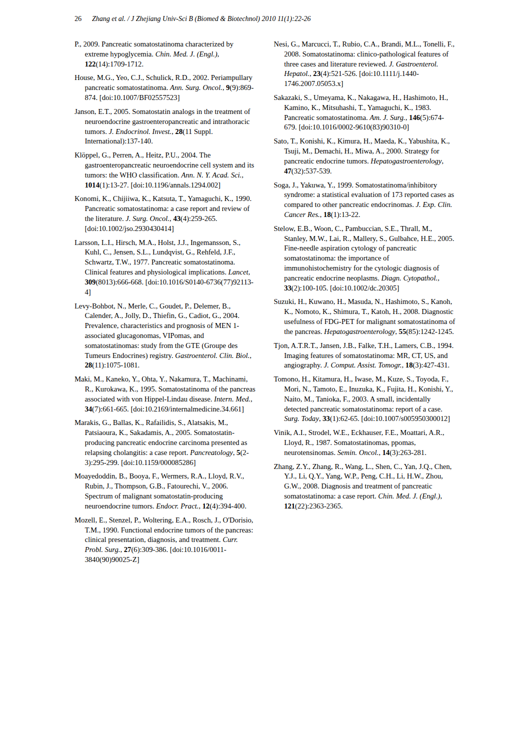26 Zhang et al. / J Zhejiang Univ-Sci B (Biomed & Biotechnol) 2010 11(1):22-26
P., 2009. Pancreatic somatostatinoma characterized by extreme hypoglycemia. Chin. Med. J. (Engl.), 122(14):1709-1712.
House, M.G., Yeo, C.J., Schulick, R.D., 2002. Periampullary pancreatic somatostatinoma. Ann. Surg. Oncol., 9(9):869-874. [doi:10.1007/BF02557523]
Janson, E.T., 2005. Somatostatin analogs in the treatment of neuroendocrine gastroenteropancreatic and intrathoracic tumors. J. Endocrinol. Invest., 28(11 Suppl. International):137-140.
Klöppel, G., Perren, A., Heitz, P.U., 2004. The gastroenteropancreatic neuroendocrine cell system and its tumors: the WHO classification. Ann. N. Y. Acad. Sci., 1014(1):13-27. [doi:10.1196/annals.1294.002]
Konomi, K., Chijiiwa, K., Katsuta, T., Yamaguchi, K., 1990. Pancreatic somatostatinoma: a case report and review of the literature. J. Surg. Oncol., 43(4):259-265. [doi:10.1002/jso.2930430414]
Larsson, L.I., Hirsch, M.A., Holst, J.J., Ingemansson, S., Kuhl, C., Jensen, S.L., Lundqvist, G., Rehfeld, J.F., Schwartz, T.W., 1977. Pancreatic somatostatinoma. Clinical features and physiological implications. Lancet, 309(8013):666-668. [doi:10.1016/S0140-6736(77)92113-4]
Levy-Bohbot, N., Merle, C., Goudet, P., Delemer, B., Calender, A., Jolly, D., Thiefin, G., Cadiot, G., 2004. Prevalence, characteristics and prognosis of MEN 1-associated glucagonomas, VIPomas, and somatostatinomas: study from the GTE (Groupe des Tumeurs Endocrines) registry. Gastroenterol. Clin. Biol., 28(11):1075-1081.
Maki, M., Kaneko, Y., Ohta, Y., Nakamura, T., Machinami, R., Kurokawa, K., 1995. Somatostatinoma of the pancreas associated with von Hippel-Lindau disease. Intern. Med., 34(7):661-665. [doi:10.2169/internalmedicine.34.661]
Marakis, G., Ballas, K., Rafailidis, S., Alatsakis, M., Patsiaoura, K., Sakadamis, A., 2005. Somatostatin-producing pancreatic endocrine carcinoma presented as relapsing cholangitis: a case report. Pancreatology, 5(2-3):295-299. [doi:10.1159/000085286]
Moayedoddin, B., Booya, F., Wermers, R.A., Lloyd, R.V., Rubin, J., Thompson, G.B., Fatourechi, V., 2006. Spectrum of malignant somatostatin-producing neuroendocrine tumors. Endocr. Pract., 12(4):394-400.
Mozell, E., Stenzel, P., Woltering, E.A., Rosch, J., O'Dorisio, T.M., 1990. Functional endocrine tumors of the pancreas: clinical presentation, diagnosis, and treatment. Curr. Probl. Surg., 27(6):309-386. [doi:10.1016/0011-3840(90)90025-Z]
Nesi, G., Marcucci, T., Rubio, C.A., Brandi, M.L., Tonelli, F., 2008. Somatostatinoma: clinico-pathological features of three cases and literature reviewed. J. Gastroenterol. Hepatol., 23(4):521-526. [doi:10.1111/j.1440-1746.2007.05053.x]
Sakazaki, S., Umeyama, K., Nakagawa, H., Hashimoto, H., Kamino, K., Mitsuhashi, T., Yamaguchi, K., 1983. Pancreatic somatostatinoma. Am. J. Surg., 146(5):674-679. [doi:10.1016/0002-9610(83)90310-0]
Sato, T., Konishi, K., Kimura, H., Maeda, K., Yabushita, K., Tsuji, M., Demachi, H., Miwa, A., 2000. Strategy for pancreatic endocrine tumors. Hepatogastroenterology, 47(32):537-539.
Soga, J., Yakuwa, Y., 1999. Somatostatinoma/inhibitory syndrome: a statistical evaluation of 173 reported cases as compared to other pancreatic endocrinomas. J. Exp. Clin. Cancer Res., 18(1):13-22.
Stelow, E.B., Woon, C., Pambuccian, S.E., Thrall, M., Stanley, M.W., Lai, R., Mallery, S., Gulbahce, H.E., 2005. Fine-needle aspiration cytology of pancreatic somatostatinoma: the importance of immunohistochemistry for the cytologic diagnosis of pancreatic endocrine neoplasms. Diagn. Cytopathol., 33(2):100-105. [doi:10.1002/dc.20305]
Suzuki, H., Kuwano, H., Masuda, N., Hashimoto, S., Kanoh, K., Nomoto, K., Shimura, T., Katoh, H., 2008. Diagnostic usefulness of FDG-PET for malignant somatostatinoma of the pancreas. Hepatogastroenterology, 55(85):1242-1245.
Tjon, A.T.R.T., Jansen, J.B., Falke, T.H., Lamers, C.B., 1994. Imaging features of somatostatinoma: MR, CT, US, and angiography. J. Comput. Assist. Tomogr., 18(3):427-431.
Tomono, H., Kitamura, H., Iwase, M., Kuze, S., Toyoda, F., Mori, N., Tamoto, E., Inuzuka, K., Fujita, H., Konishi, Y., Naito, M., Tanioka, F., 2003. A small, incidentally detected pancreatic somatostatinoma: report of a case. Surg. Today, 33(1):62-65. [doi:10.1007/s005950300012]
Vinik, A.I., Strodel, W.E., Eckhauser, F.E., Moattari, A.R., Lloyd, R., 1987. Somatostatinomas, ppomas, neurotensinomas. Semin. Oncol., 14(3):263-281.
Zhang, Z.Y., Zhang, R., Wang, L., Shen, C., Yan, J.Q., Chen, Y.J., Li, Q.Y., Yang, W.P., Peng, C.H., Li, H.W., Zhou, G.W., 2008. Diagnosis and treatment of pancreatic somatostatinoma: a case report. Chin. Med. J. (Engl.), 121(22):2363-2365.